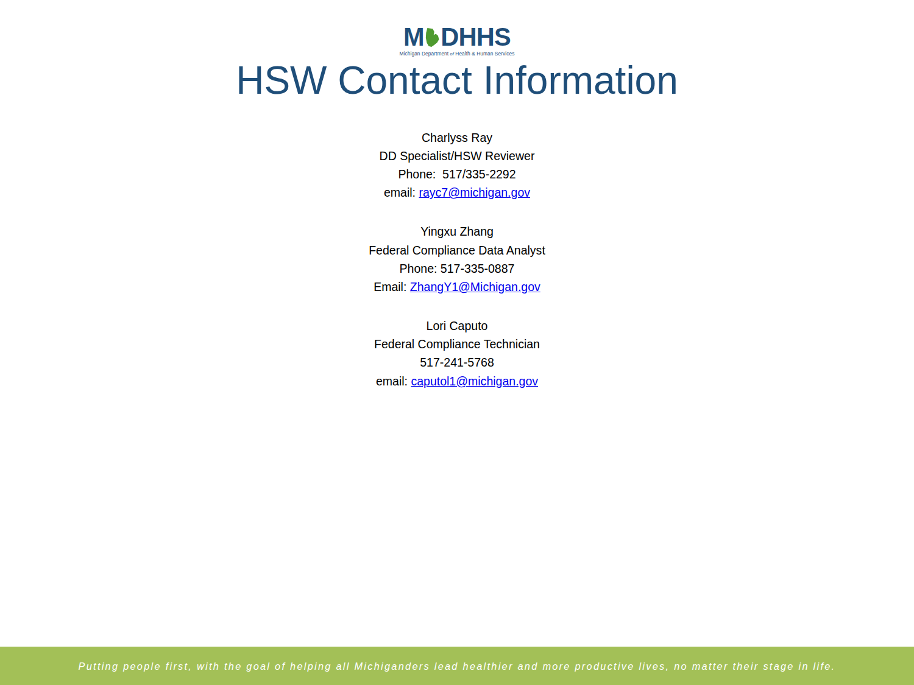M DHHS
Michigan Department of Health & Human Services
HSW Contact Information
Charlyss Ray
DD Specialist/HSW Reviewer
Phone: 517/335-2292
email: rayc7@michigan.gov
Yingxu Zhang
Federal Compliance Data Analyst
Phone: 517-335-0887
Email: ZhangY1@Michigan.gov
Lori Caputo
Federal Compliance Technician
517-241-5768
email: caputol1@michigan.gov
Putting people first, with the goal of helping all Michiganders lead healthier and more productive lives, no matter their stage in life.